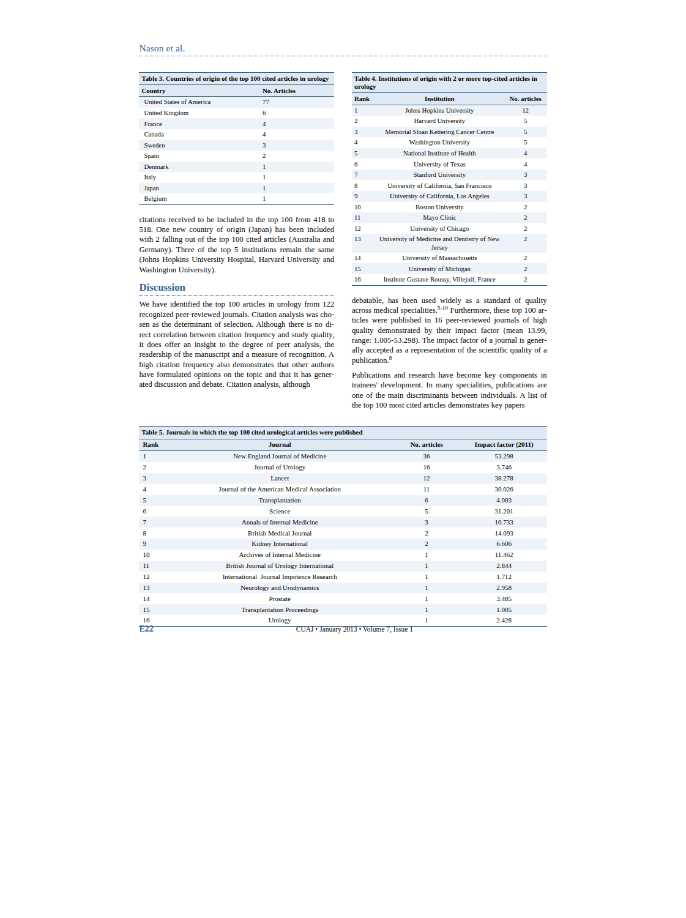Nason et al.
Table 3. Countries of origin of the top 100 cited articles in urology
| Country | No. Articles |
| --- | --- |
| United States of America | 77 |
| United Kingdom | 6 |
| France | 4 |
| Canada | 4 |
| Sweden | 3 |
| Spain | 2 |
| Denmark | 1 |
| Italy | 1 |
| Japan | 1 |
| Belgium | 1 |
citations received to be included in the top 100 from 418 to 518. One new country of origin (Japan) has been included with 2 falling out of the top 100 cited articles (Australia and Germany). Three of the top 5 institutions remain the same (Johns Hopkins University Hospital, Harvard University and Washington University).
Discussion
We have identified the top 100 articles in urology from 122 recognized peer-reviewed journals. Citation analysis was chosen as the determinant of selection. Although there is no direct correlation between citation frequency and study quality, it does offer an insight to the degree of peer analysis, the readership of the manuscript and a measure of recognition. A high citation frequency also demonstrates that other authors have formulated opinions on the topic and that it has generated discussion and debate. Citation analysis, although
Table 4. Institutions of origin with 2 or more top-cited articles in urology
| Rank | Institution | No. articles |
| --- | --- | --- |
| 1 | Johns Hopkins University | 12 |
| 2 | Harvard University | 5 |
| 3 | Memorial Sloan Kettering Cancer Centre | 5 |
| 4 | Washington University | 5 |
| 5 | National Institute of Health | 4 |
| 6 | University of Texas | 4 |
| 7 | Stanford University | 3 |
| 8 | University of California, San Francisco | 3 |
| 9 | University of California, Los Angeles | 3 |
| 10 | Boston University | 2 |
| 11 | Mayo Clinic | 2 |
| 12 | University of Chicago | 2 |
| 13 | University of Medicine and Dentistry of New Jersey | 2 |
| 14 | University of Massachusetts | 2 |
| 15 | University of Michigan | 2 |
| 16 | Institute Gustave Roussy, Villejuif, France | 2 |
debatable, has been used widely as a standard of quality across medical specialities.5-10 Furthermore, these top 100 articles were published in 16 peer-reviewed journals of high quality demonstrated by their impact factor (mean 13.99, range: 1.005-53.298). The impact factor of a journal is generally accepted as a representation of the scientific quality of a publication.8
Publications and research have become key components in trainees' development. In many specialities, publications are one of the main discriminants between individuals. A list of the top 100 most cited articles demonstrates key papers
Table 5. Journals in which the top 100 cited urological articles were published
| Rank | Journal | No. articles | Impact factor (2011) |
| --- | --- | --- | --- |
| 1 | New England Journal of Medicine | 36 | 53.298 |
| 2 | Journal of Urology | 16 | 3.746 |
| 3 | Lancet | 12 | 38.278 |
| 4 | Journal of the American Medical Association | 11 | 30.026 |
| 5 | Transplantation | 6 | 4.003 |
| 6 | Science | 5 | 31.201 |
| 7 | Annals of Internal Medicine | 3 | 16.733 |
| 8 | British Medical Journal | 2 | 14.093 |
| 9 | Kidney International | 2 | 6.606 |
| 10 | Archives of Internal Medicine | 1 | 11.462 |
| 11 | British Journal of Urology International | 1 | 2.844 |
| 12 | International Journal Impotence Research | 1 | 1.712 |
| 13 | Neurology and Urodynamics | 1 | 2.958 |
| 14 | Prostate | 1 | 3.485 |
| 15 | Transplantation Proceedings | 1 | 1.005 |
| 16 | Urology | 1 | 2.428 |
E22
CUAJ • January 2013 • Volume 7, Issue 1